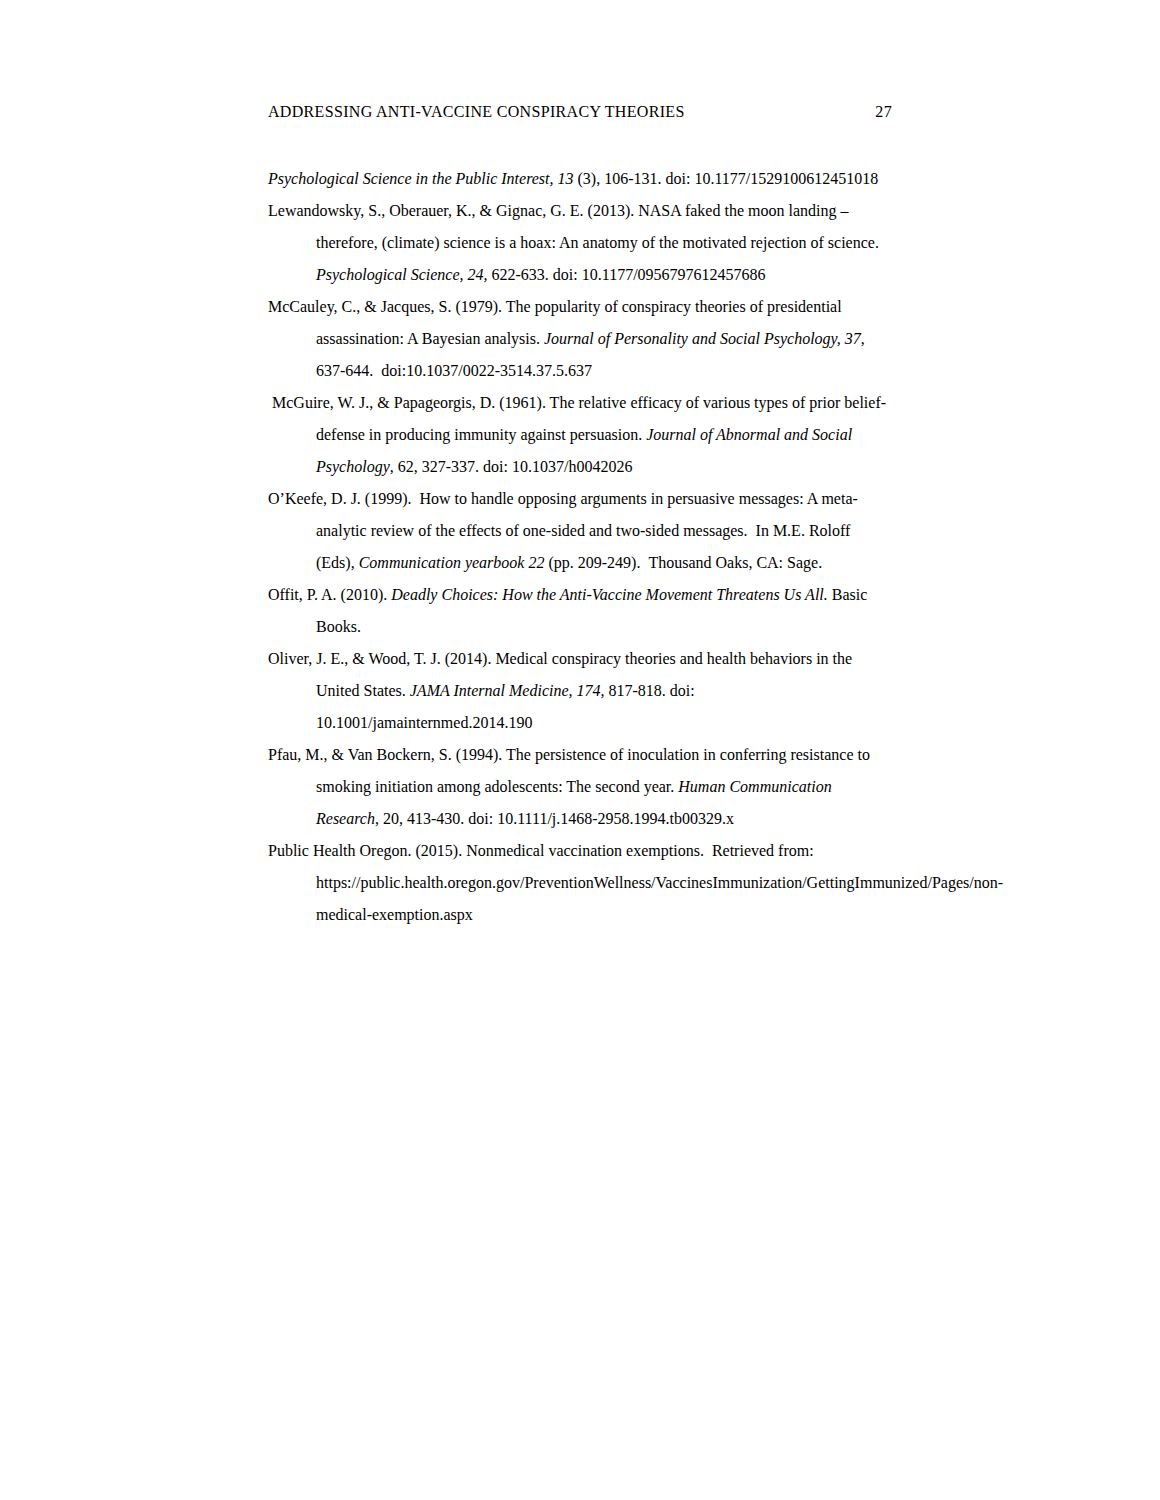Addressing Anti-Vaccine Conspiracy Theories 27
Psychological Science in the Public Interest, 13 (3), 106-131. doi: 10.1177/1529100612451018
Lewandowsky, S., Oberauer, K., & Gignac, G. E. (2013). NASA faked the moon landing – therefore, (climate) science is a hoax: An anatomy of the motivated rejection of science. Psychological Science, 24, 622-633. doi: 10.1177/0956797612457686
McCauley, C., & Jacques, S. (1979). The popularity of conspiracy theories of presidential assassination: A Bayesian analysis. Journal of Personality and Social Psychology, 37, 637-644. doi:10.1037/0022-3514.37.5.637
McGuire, W. J., & Papageorgis, D. (1961). The relative efficacy of various types of prior belief-defense in producing immunity against persuasion. Journal of Abnormal and Social Psychology, 62, 327-337. doi: 10.1037/h0042026
O’Keefe, D. J. (1999). How to handle opposing arguments in persuasive messages: A meta-analytic review of the effects of one-sided and two-sided messages. In M.E. Roloff (Eds), Communication yearbook 22 (pp. 209-249). Thousand Oaks, CA: Sage.
Offit, P. A. (2010). Deadly Choices: How the Anti-Vaccine Movement Threatens Us All. Basic Books.
Oliver, J. E., & Wood, T. J. (2014). Medical conspiracy theories and health behaviors in the United States. JAMA Internal Medicine, 174, 817-818. doi: 10.1001/jamainternmed.2014.190
Pfau, M., & Van Bockern, S. (1994). The persistence of inoculation in conferring resistance to smoking initiation among adolescents: The second year. Human Communication Research, 20, 413-430. doi: 10.1111/j.1468-2958.1994.tb00329.x
Public Health Oregon. (2015). Nonmedical vaccination exemptions. Retrieved from: https://public.health.oregon.gov/PreventionWellness/VaccinesImmunization/GettingImmunized/Pages/non-medical-exemption.aspx